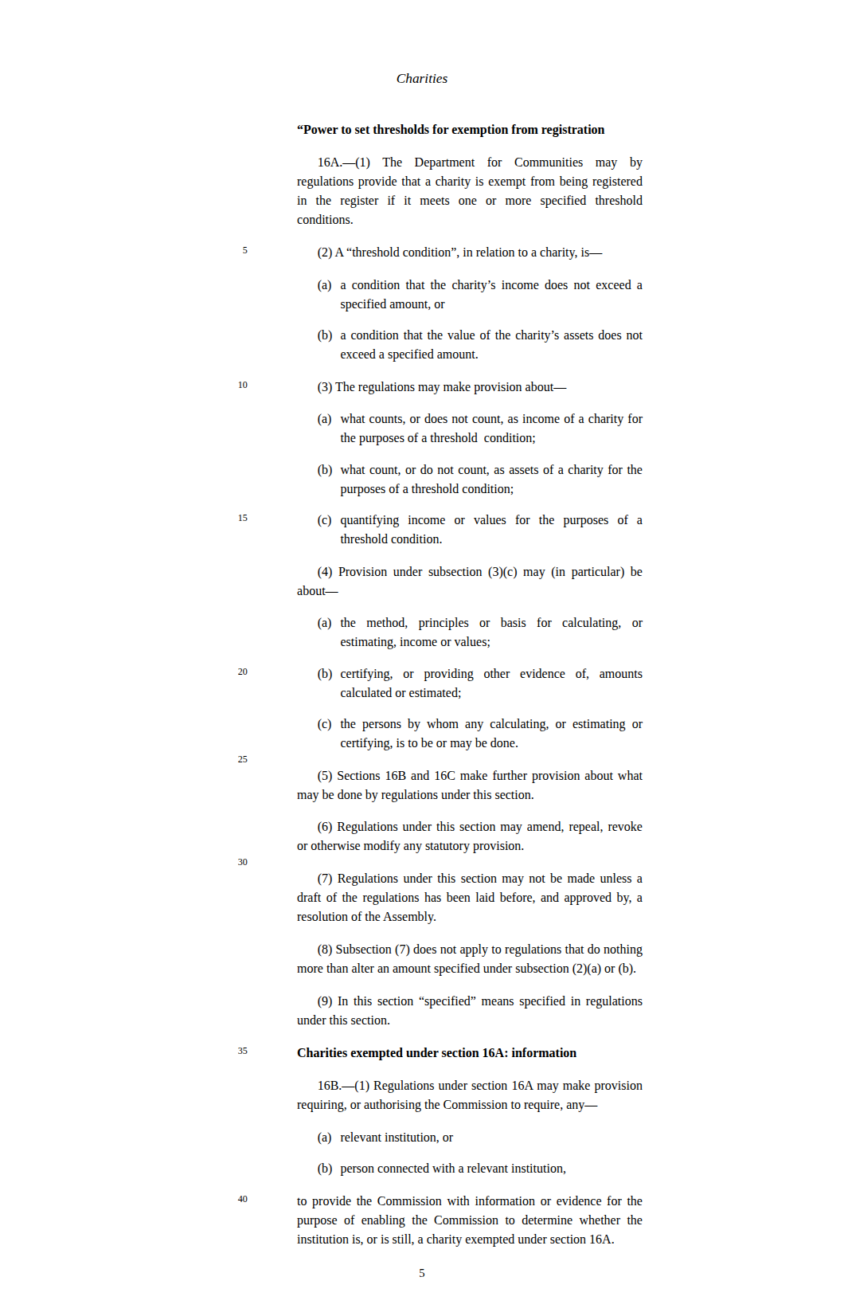Charities
“Power to set thresholds for exemption from registration
16A.—(1) The Department for Communities may by regulations provide that a charity is exempt from being registered in the register if it meets one or more specified threshold conditions.
5
(2) A “threshold condition”, in relation to a charity, is—
(a) a condition that the charity’s income does not exceed a specified amount, or
(b) a condition that the value of the charity’s assets does not exceed a specified amount.
10
(3) The regulations may make provision about—
(a) what counts, or does not count, as income of a charity for the purposes of a threshold condition;
(b) what count, or do not count, as assets of a charity for the purposes of a threshold condition;
15(c) quantifying income or values for the purposes of a threshold condition.
(4) Provision under subsection (3)(c) may (in particular) be about—
(a) the method, principles or basis for calculating, or estimating, income or values;
20(b) certifying, or providing other evidence of, amounts calculated or estimated;
(c) the persons by whom any calculating, or estimating or certifying, is to be or may be done.
(5) Sections 16B and 16C make further provision about what may be done by regulations under this section.
25
(6) Regulations under this section may amend, repeal, revoke or otherwise modify any statutory provision.
(7) Regulations under this section may not be made unless a draft of the regulations has been laid before, and approved by, a resolution of the Assembly.
30
(8) Subsection (7) does not apply to regulations that do nothing more than alter an amount specified under subsection (2)(a) or (b).
(9) In this section “specified” means specified in regulations under this section.
35
Charities exempted under section 16A: information
16B.—(1) Regulations under section 16A may make provision requiring, or authorising the Commission to require, any—
(a) relevant institution, or
(b) person connected with a relevant institution,
40
to provide the Commission with information or evidence for the purpose of enabling the Commission to determine whether the institution is, or is still, a charity exempted under section 16A.
5